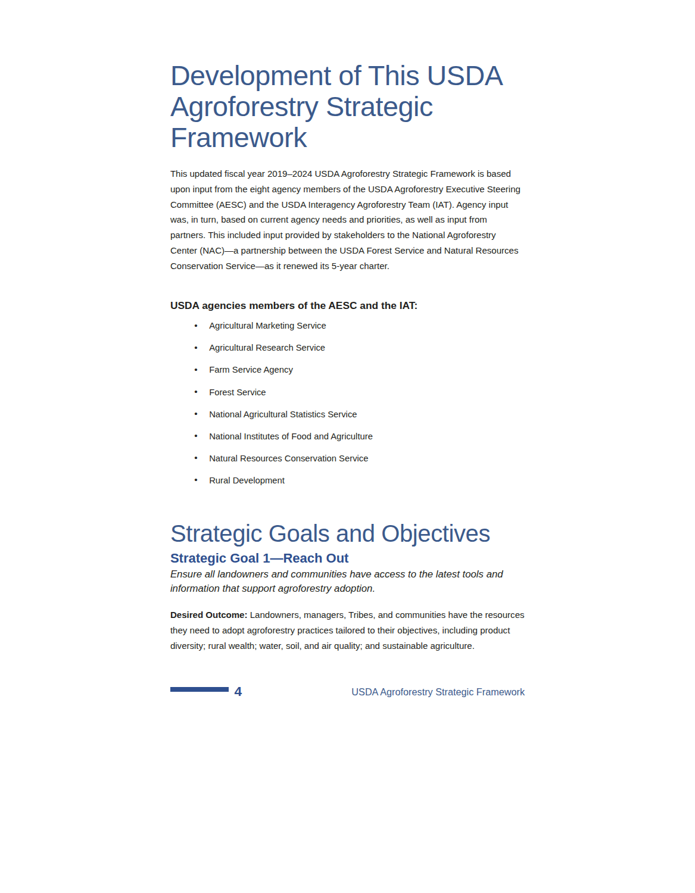Development of This USDA
Agroforestry Strategic Framework
This updated fiscal year 2019–2024 USDA Agroforestry Strategic Framework is based upon input from the eight agency members of the USDA Agroforestry Executive Steering Committee (AESC) and the USDA Interagency Agroforestry Team (IAT). Agency input was, in turn, based on current agency needs and priorities, as well as input from partners. This included input provided by stakeholders to the National Agroforestry Center (NAC)—a partnership between the USDA Forest Service and Natural Resources Conservation Service—as it renewed its 5-year charter.
USDA agencies members of the AESC and the IAT:
Agricultural Marketing Service
Agricultural Research Service
Farm Service Agency
Forest Service
National Agricultural Statistics Service
National Institutes of Food and Agriculture
Natural Resources Conservation Service
Rural Development
Strategic Goals and Objectives
Strategic Goal 1—Reach Out
Ensure all landowners and communities have access to the latest tools and information that support agroforestry adoption.
Desired Outcome: Landowners, managers, Tribes, and communities have the resources they need to adopt agroforestry practices tailored to their objectives, including product diversity; rural wealth; water, soil, and air quality; and sustainable agriculture.
4
USDA Agroforestry Strategic Framework